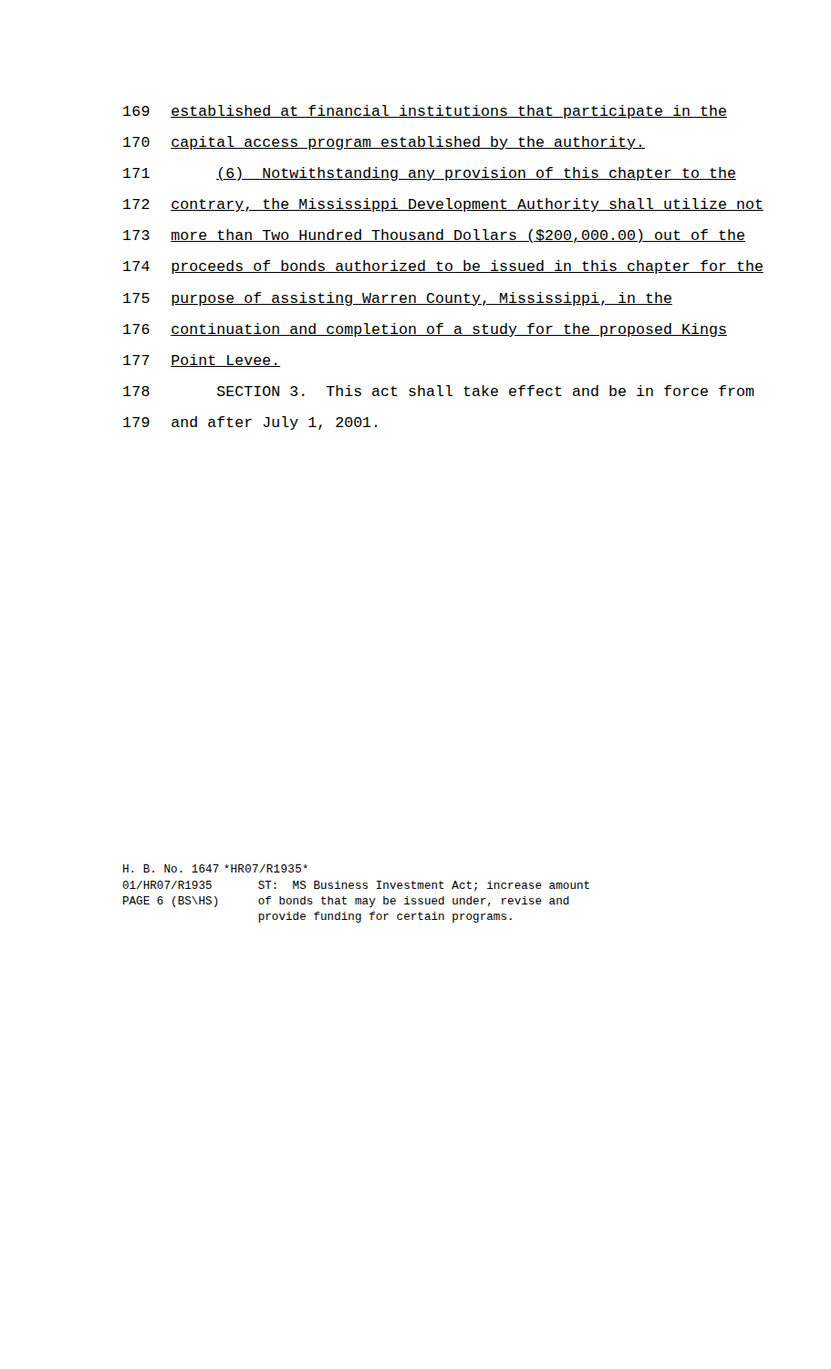169 established at financial institutions that participate in the
170 capital access program established by the authority.
171 (6) Notwithstanding any provision of this chapter to the
172 contrary, the Mississippi Development Authority shall utilize not
173 more than Two Hundred Thousand Dollars ($200,000.00) out of the
174 proceeds of bonds authorized to be issued in this chapter for the
175 purpose of assisting Warren County, Mississippi, in the
176 continuation and completion of a study for the proposed Kings
177 Point Levee.
178 SECTION 3. This act shall take effect and be in force from
179 and after July 1, 2001.
H. B. No. 1647 01/HR07/R1935 PAGE 6 (BS\HS)
*HR07/R1935* ST: MS Business Investment Act; increase amount of bonds that may be issued under, revise and provide funding for certain programs.